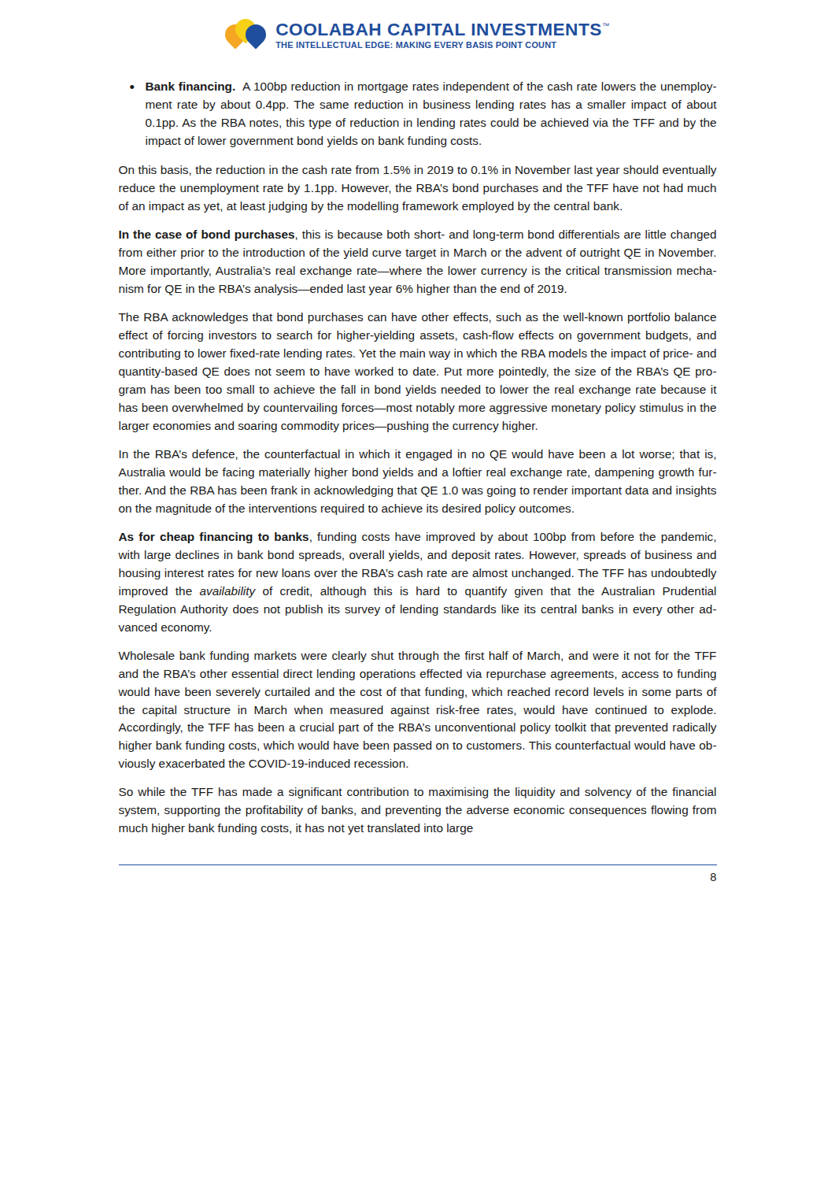COOLABAH CAPITAL INVESTMENTS™
THE INTELLECTUAL EDGE: MAKING EVERY BASIS POINT COUNT
Bank financing. A 100bp reduction in mortgage rates independent of the cash rate lowers the unemployment rate by about 0.4pp. The same reduction in business lending rates has a smaller impact of about 0.1pp. As the RBA notes, this type of reduction in lending rates could be achieved via the TFF and by the impact of lower government bond yields on bank funding costs.
On this basis, the reduction in the cash rate from 1.5% in 2019 to 0.1% in November last year should eventually reduce the unemployment rate by 1.1pp. However, the RBA’s bond purchases and the TFF have not had much of an impact as yet, at least judging by the modelling framework employed by the central bank.
In the case of bond purchases, this is because both short- and long-term bond differentials are little changed from either prior to the introduction of the yield curve target in March or the advent of outright QE in November. More importantly, Australia’s real exchange rate—where the lower currency is the critical transmission mechanism for QE in the RBA’s analysis—ended last year 6% higher than the end of 2019.
The RBA acknowledges that bond purchases can have other effects, such as the well-known portfolio balance effect of forcing investors to search for higher-yielding assets, cash-flow effects on government budgets, and contributing to lower fixed-rate lending rates. Yet the main way in which the RBA models the impact of price- and quantity-based QE does not seem to have worked to date. Put more pointedly, the size of the RBA’s QE program has been too small to achieve the fall in bond yields needed to lower the real exchange rate because it has been overwhelmed by countervailing forces—most notably more aggressive monetary policy stimulus in the larger economies and soaring commodity prices—pushing the currency higher.
In the RBA’s defence, the counterfactual in which it engaged in no QE would have been a lot worse; that is, Australia would be facing materially higher bond yields and a loftier real exchange rate, dampening growth further. And the RBA has been frank in acknowledging that QE 1.0 was going to render important data and insights on the magnitude of the interventions required to achieve its desired policy outcomes.
As for cheap financing to banks, funding costs have improved by about 100bp from before the pandemic, with large declines in bank bond spreads, overall yields, and deposit rates. However, spreads of business and housing interest rates for new loans over the RBA’s cash rate are almost unchanged. The TFF has undoubtedly improved the availability of credit, although this is hard to quantify given that the Australian Prudential Regulation Authority does not publish its survey of lending standards like its central banks in every other advanced economy.
Wholesale bank funding markets were clearly shut through the first half of March, and were it not for the TFF and the RBA’s other essential direct lending operations effected via repurchase agreements, access to funding would have been severely curtailed and the cost of that funding, which reached record levels in some parts of the capital structure in March when measured against risk-free rates, would have continued to explode. Accordingly, the TFF has been a crucial part of the RBA’s unconventional policy toolkit that prevented radically higher bank funding costs, which would have been passed on to customers. This counterfactual would have obviously exacerbated the COVID-19-induced recession.
So while the TFF has made a significant contribution to maximising the liquidity and solvency of the financial system, supporting the profitability of banks, and preventing the adverse economic consequences flowing from much higher bank funding costs, it has not yet translated into large
8